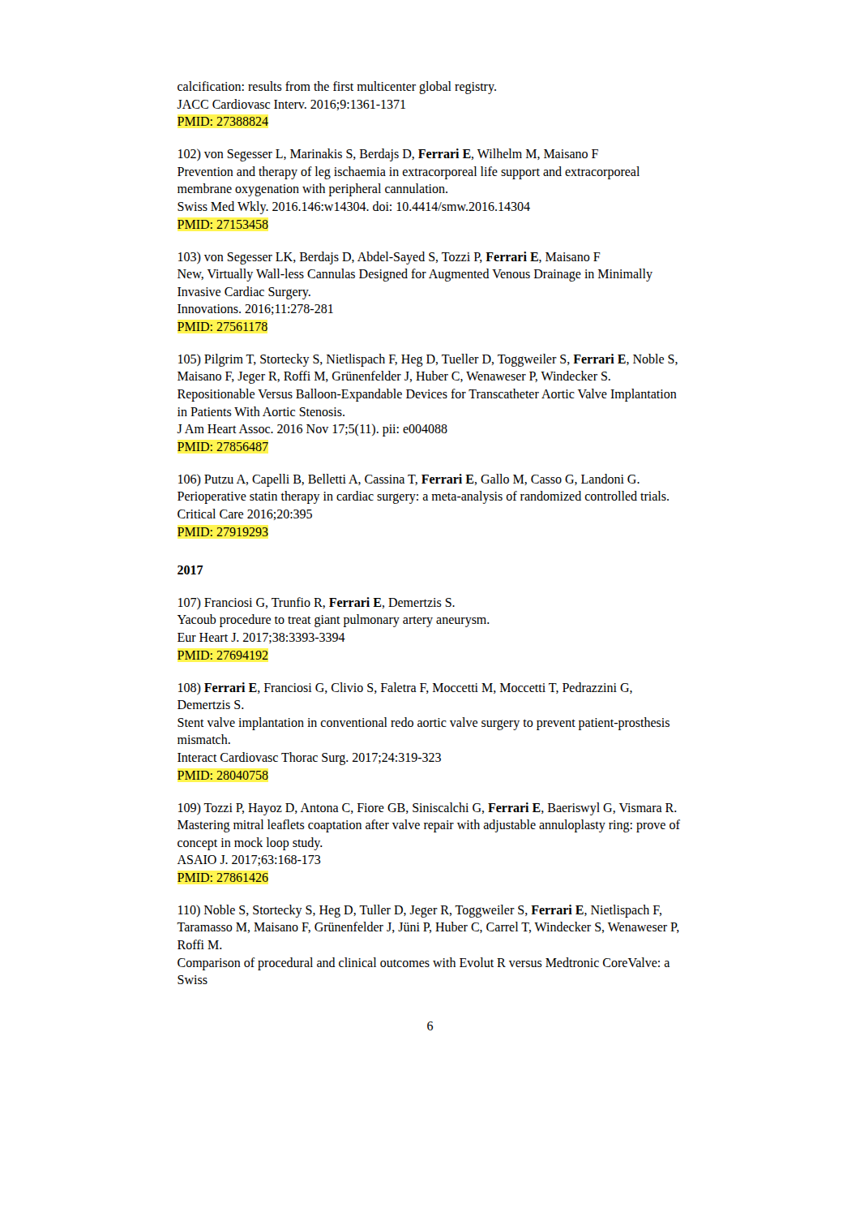calcification: results from the first multicenter global registry.
JACC Cardiovasc Interv. 2016;9:1361-1371
PMID: 27388824
102) von Segesser L, Marinakis S, Berdajs D, Ferrari E, Wilhelm M, Maisano F
Prevention and therapy of leg ischaemia in extracorporeal life support and extracorporeal membrane oxygenation with peripheral cannulation.
Swiss Med Wkly. 2016.146:w14304. doi: 10.4414/smw.2016.14304
PMID: 27153458
103) von Segesser LK, Berdajs D, Abdel-Sayed S, Tozzi P, Ferrari E, Maisano F
New, Virtually Wall-less Cannulas Designed for Augmented Venous Drainage in Minimally Invasive Cardiac Surgery.
Innovations. 2016;11:278-281
PMID: 27561178
105) Pilgrim T, Stortecky S, Nietlispach F, Heg D, Tueller D, Toggweiler S, Ferrari E, Noble S, Maisano F, Jeger R, Roffi M, Grünenfelder J, Huber C, Wenaweser P, Windecker S.
Repositionable Versus Balloon-Expandable Devices for Transcatheter Aortic Valve Implantation in Patients With Aortic Stenosis.
J Am Heart Assoc. 2016 Nov 17;5(11). pii: e004088
PMID: 27856487
106) Putzu A, Capelli B, Belletti A, Cassina T, Ferrari E, Gallo M, Casso G, Landoni G.
Perioperative statin therapy in cardiac surgery: a meta-analysis of randomized controlled trials.
Critical Care 2016;20:395
PMID: 27919293
2017
107) Franciosi G, Trunfio R, Ferrari E, Demertzis S.
Yacoub procedure to treat giant pulmonary artery aneurysm.
Eur Heart J. 2017;38:3393-3394
PMID: 27694192
108) Ferrari E, Franciosi G, Clivio S, Faletra F, Moccetti M, Moccetti T, Pedrazzini G, Demertzis S.
Stent valve implantation in conventional redo aortic valve surgery to prevent patient-prosthesis mismatch.
Interact Cardiovasc Thorac Surg. 2017;24:319-323
PMID: 28040758
109) Tozzi P, Hayoz D, Antona C, Fiore GB, Siniscalchi G, Ferrari E, Baeriswyl G, Vismara R.
Mastering mitral leaflets coaptation after valve repair with adjustable annuloplasty ring: prove of concept in mock loop study.
ASAIO J. 2017;63:168-173
PMID: 27861426
110) Noble S, Stortecky S, Heg D, Tuller D, Jeger R, Toggweiler S, Ferrari E, Nietlispach F, Taramasso M, Maisano F, Grünenfelder J, Jüni P, Huber C, Carrel T, Windecker S, Wenaweser P, Roffi M.
Comparison of procedural and clinical outcomes with Evolut R versus Medtronic CoreValve: a Swiss
6